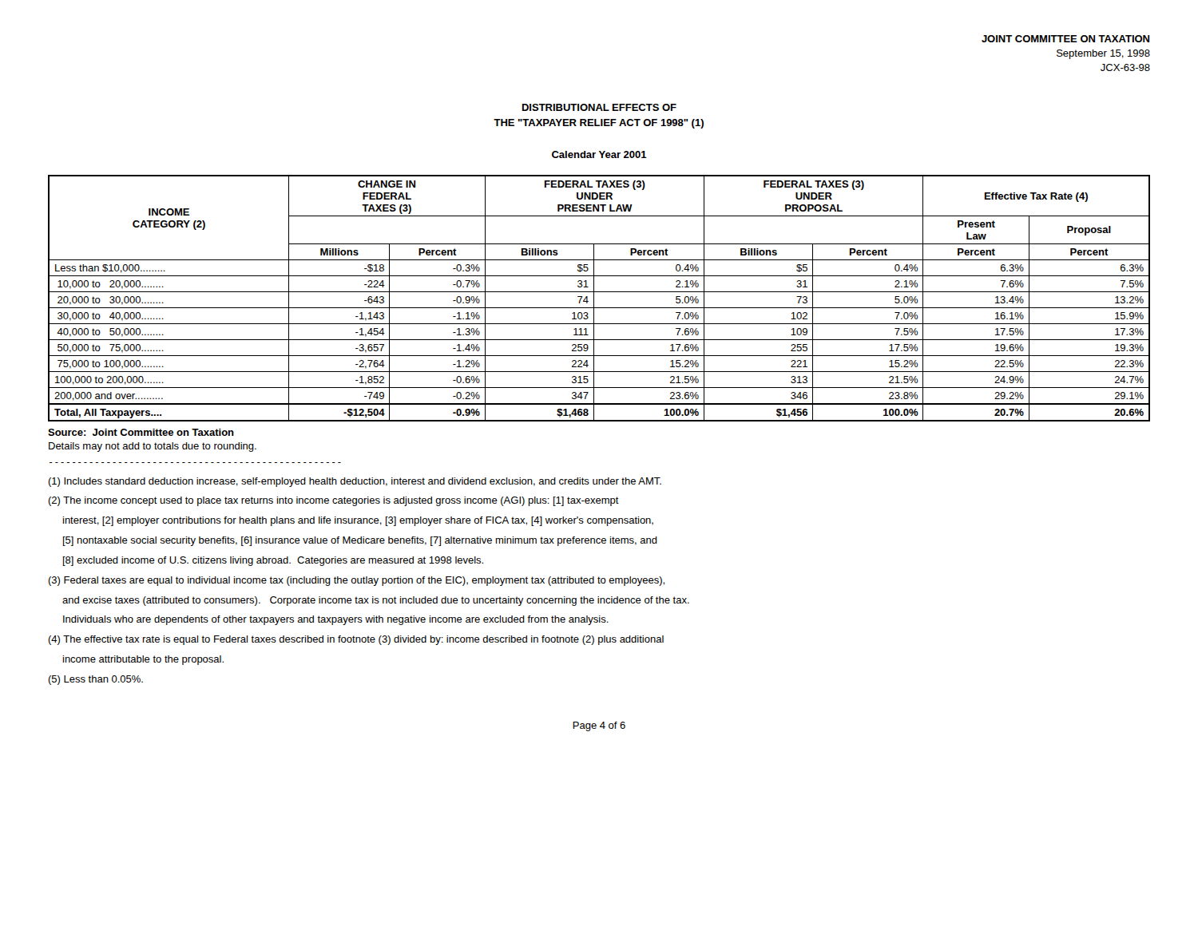JOINT COMMITTEE ON TAXATION
September 15, 1998
JCX-63-98
DISTRIBUTIONAL EFFECTS OF
THE "TAXPAYER RELIEF ACT OF 1998" (1)
Calendar Year 2001
| INCOME CATEGORY (2) | CHANGE IN FEDERAL TAXES (3) | FEDERAL TAXES (3) UNDER PRESENT LAW | FEDERAL TAXES (3) UNDER PROPOSAL | Effective Tax Rate (4) |
| --- | --- | --- | --- | --- |
| | | | Present Law | Proposal |
| Millions | Percent | Billions | Percent | Billions | Percent | Percent | Percent |
| Less than $10,000......... | -$18 | -0.3% | $5 | 0.4% | $5 | 0.4% | 6.3% | 6.3% |
| 10,000 to 20,000........ | -224 | -0.7% | 31 | 2.1% | 31 | 2.1% | 7.6% | 7.5% |
| 20,000 to 30,000........ | -643 | -0.9% | 74 | 5.0% | 73 | 5.0% | 13.4% | 13.2% |
| 30,000 to 40,000........ | -1,143 | -1.1% | 103 | 7.0% | 102 | 7.0% | 16.1% | 15.9% |
| 40,000 to 50,000........ | -1,454 | -1.3% | 111 | 7.6% | 109 | 7.5% | 17.5% | 17.3% |
| 50,000 to 75,000........ | -3,657 | -1.4% | 259 | 17.6% | 255 | 17.5% | 19.6% | 19.3% |
| 75,000 to 100,000........ | -2,764 | -1.2% | 224 | 15.2% | 221 | 15.2% | 22.5% | 22.3% |
| 100,000 to 200,000....... | -1,852 | -0.6% | 315 | 21.5% | 313 | 21.5% | 24.9% | 24.7% |
| 200,000 and over.......... | -749 | -0.2% | 347 | 23.6% | 346 | 23.8% | 29.2% | 29.1% |
| Total, All Taxpayers.... | -$12,504 | -0.9% | $1,468 | 100.0% | $1,456 | 100.0% | 20.7% | 20.6% |
Source: Joint Committee on Taxation
Details may not add to totals due to rounding.
---------------------------------------------------
(1) Includes standard deduction increase, self-employed health deduction, interest and dividend exclusion, and credits under the AMT.
(2) The income concept used to place tax returns into income categories is adjusted gross income (AGI) plus: [1] tax-exempt
interest, [2] employer contributions for health plans and life insurance, [3] employer share of FICA tax, [4] worker's compensation,
[5] nontaxable social security benefits, [6] insurance value of Medicare benefits, [7] alternative minimum tax preference items, and
[8] excluded income of U.S. citizens living abroad. Categories are measured at 1998 levels.
(3) Federal taxes are equal to individual income tax (including the outlay portion of the EIC), employment tax (attributed to employees),
and excise taxes (attributed to consumers). Corporate income tax is not included due to uncertainty concerning the incidence of the tax.
Individuals who are dependents of other taxpayers and taxpayers with negative income are excluded from the analysis.
(4) The effective tax rate is equal to Federal taxes described in footnote (3) divided by: income described in footnote (2) plus additional
income attributable to the proposal.
(5) Less than 0.05%.
Page 4 of 6